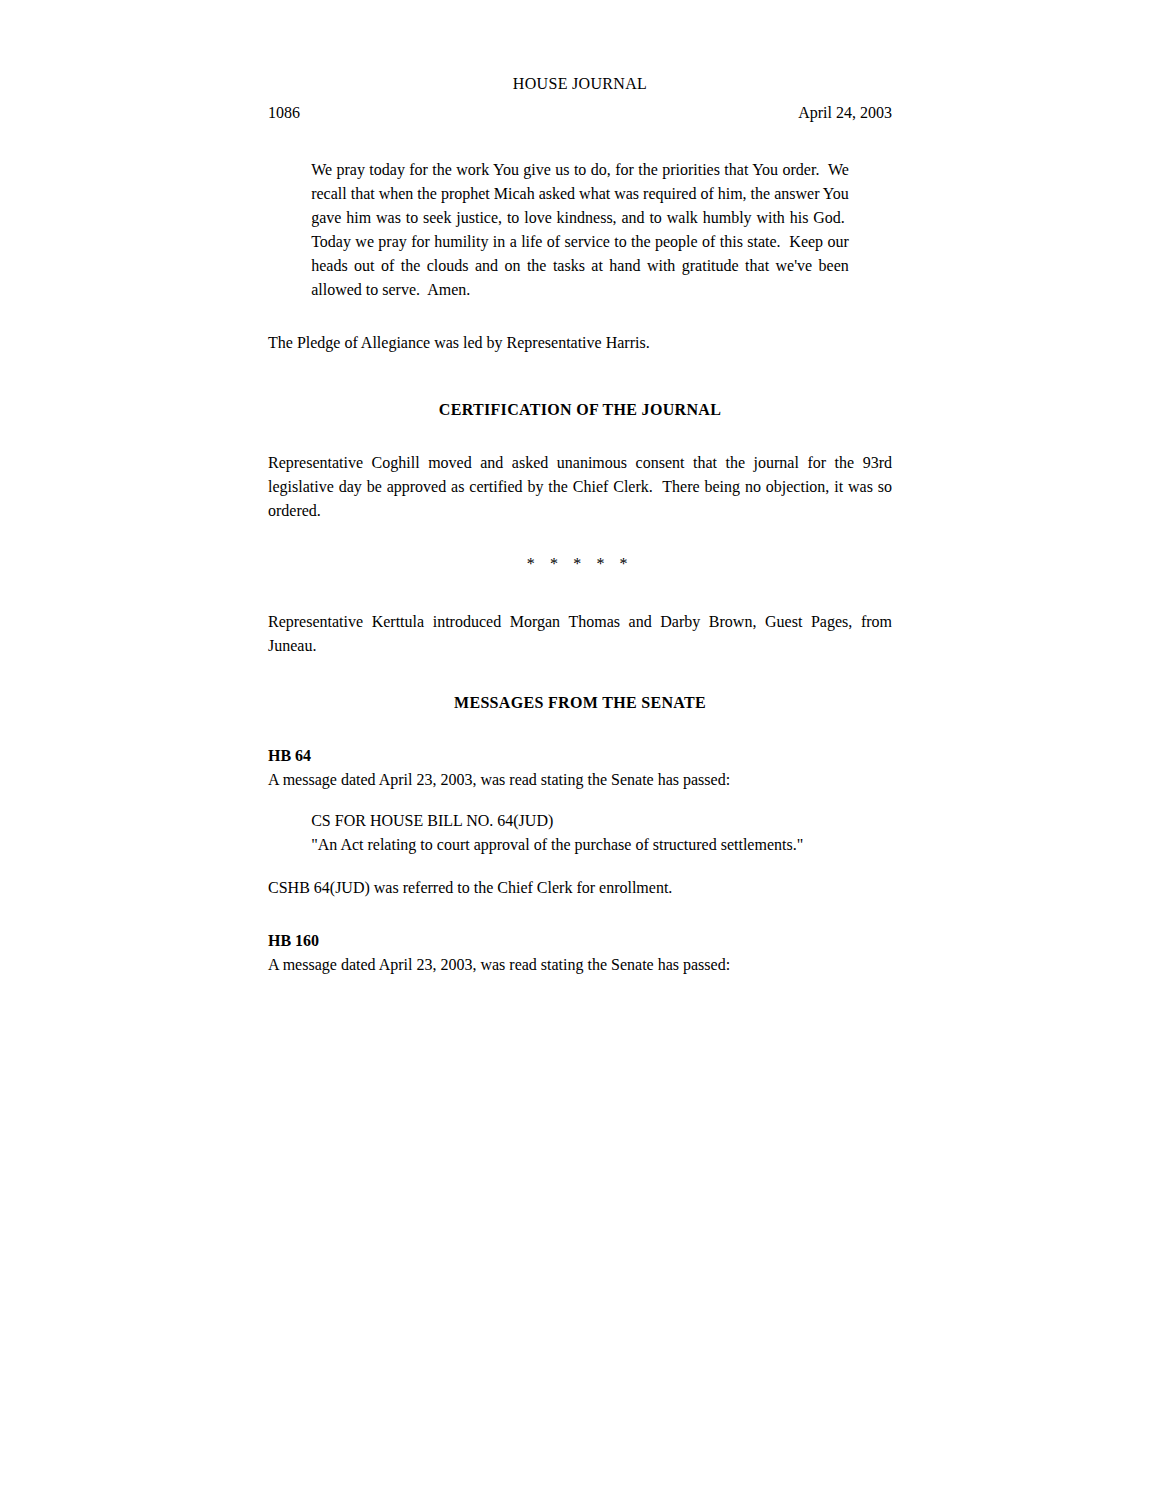HOUSE JOURNAL
1086 April 24, 2003
We pray today for the work You give us to do, for the priorities that You order. We recall that when the prophet Micah asked what was required of him, the answer You gave him was to seek justice, to love kindness, and to walk humbly with his God. Today we pray for humility in a life of service to the people of this state. Keep our heads out of the clouds and on the tasks at hand with gratitude that we've been allowed to serve. Amen.
The Pledge of Allegiance was led by Representative Harris.
CERTIFICATION OF THE JOURNAL
Representative Coghill moved and asked unanimous consent that the journal for the 93rd legislative day be approved as certified by the Chief Clerk. There being no objection, it was so ordered.
* * * * *
Representative Kerttula introduced Morgan Thomas and Darby Brown, Guest Pages, from Juneau.
MESSAGES FROM THE SENATE
HB 64
A message dated April 23, 2003, was read stating the Senate has passed:
CS FOR HOUSE BILL NO. 64(JUD)
"An Act relating to court approval of the purchase of structured settlements."
CSHB 64(JUD) was referred to the Chief Clerk for enrollment.
HB 160
A message dated April 23, 2003, was read stating the Senate has passed: